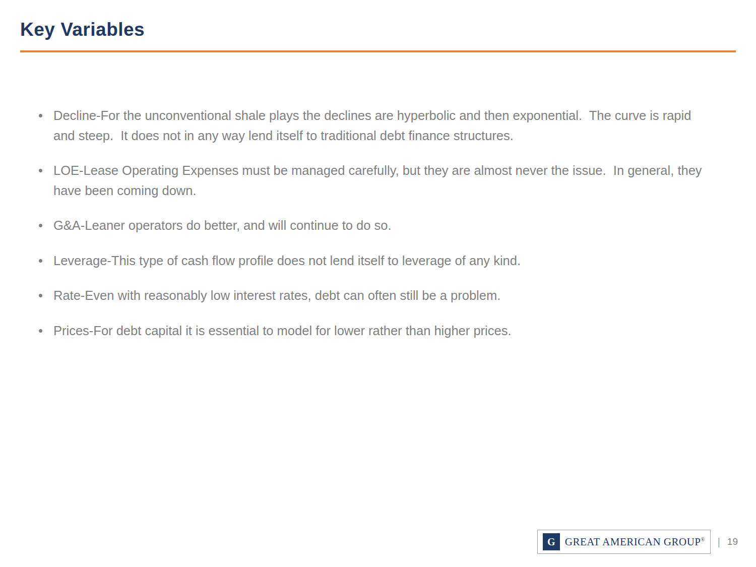Key Variables
Decline-For the unconventional shale plays the declines are hyperbolic and then exponential. The curve is rapid and steep. It does not in any way lend itself to traditional debt finance structures.
LOE-Lease Operating Expenses must be managed carefully, but they are almost never the issue. In general, they have been coming down.
G&A-Leaner operators do better, and will continue to do so.
Leverage-This type of cash flow profile does not lend itself to leverage of any kind.
Rate-Even with reasonably low interest rates, debt can often still be a problem.
Prices-For debt capital it is essential to model for lower rather than higher prices.
G
GREAT AMERICAN GROUP®
| 19